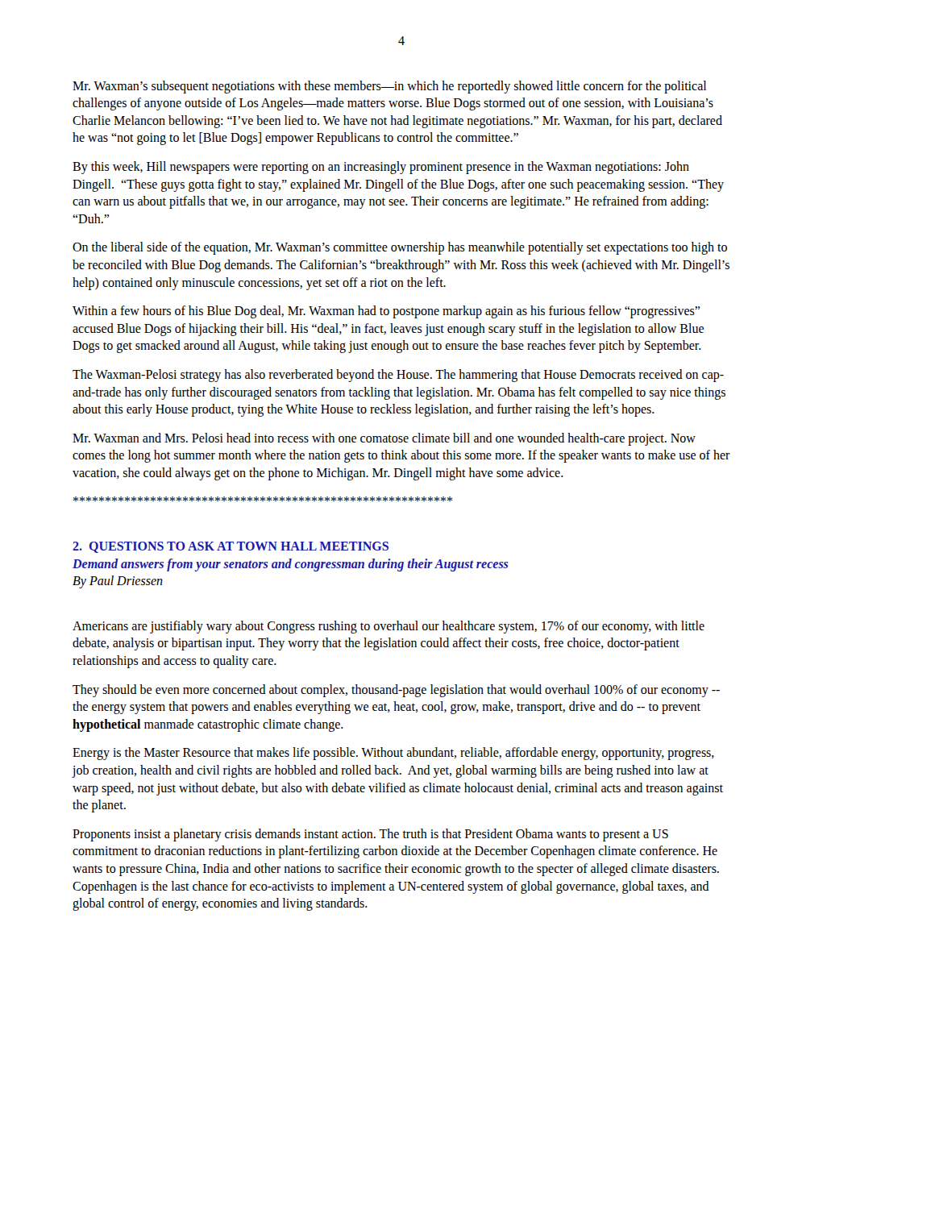4
Mr. Waxman’s subsequent negotiations with these members—in which he reportedly showed little concern for the political challenges of anyone outside of Los Angeles—made matters worse. Blue Dogs stormed out of one session, with Louisiana’s Charlie Melancon bellowing: “I’ve been lied to. We have not had legitimate negotiations.” Mr. Waxman, for his part, declared he was “not going to let [Blue Dogs] empower Republicans to control the committee.”
By this week, Hill newspapers were reporting on an increasingly prominent presence in the Waxman negotiations: John Dingell. “These guys gotta fight to stay,” explained Mr. Dingell of the Blue Dogs, after one such peacemaking session. “They can warn us about pitfalls that we, in our arrogance, may not see. Their concerns are legitimate.” He refrained from adding: “Duh.”
On the liberal side of the equation, Mr. Waxman’s committee ownership has meanwhile potentially set expectations too high to be reconciled with Blue Dog demands. The Californian’s “breakthrough” with Mr. Ross this week (achieved with Mr. Dingell’s help) contained only minuscule concessions, yet set off a riot on the left.
Within a few hours of his Blue Dog deal, Mr. Waxman had to postpone markup again as his furious fellow “progressives” accused Blue Dogs of hijacking their bill. His “deal,” in fact, leaves just enough scary stuff in the legislation to allow Blue Dogs to get smacked around all August, while taking just enough out to ensure the base reaches fever pitch by September.
The Waxman-Pelosi strategy has also reverberated beyond the House. The hammering that House Democrats received on cap-and-trade has only further discouraged senators from tackling that legislation. Mr. Obama has felt compelled to say nice things about this early House product, tying the White House to reckless legislation, and further raising the left’s hopes.
Mr. Waxman and Mrs. Pelosi head into recess with one comatose climate bill and one wounded health-care project. Now comes the long hot summer month where the nation gets to think about this some more. If the speaker wants to make use of her vacation, she could always get on the phone to Michigan. Mr. Dingell might have some advice.
***********************************************************
2. QUESTIONS TO ASK AT TOWN HALL MEETINGS
Demand answers from your senators and congressman during their August recess
By Paul Driessen
Americans are justifiably wary about Congress rushing to overhaul our healthcare system, 17% of our economy, with little debate, analysis or bipartisan input. They worry that the legislation could affect their costs, free choice, doctor-patient relationships and access to quality care.
They should be even more concerned about complex, thousand-page legislation that would overhaul 100% of our economy -- the energy system that powers and enables everything we eat, heat, cool, grow, make, transport, drive and do -- to prevent hypothetical manmade catastrophic climate change.
Energy is the Master Resource that makes life possible. Without abundant, reliable, affordable energy, opportunity, progress, job creation, health and civil rights are hobbled and rolled back. And yet, global warming bills are being rushed into law at warp speed, not just without debate, but also with debate vilified as climate holocaust denial, criminal acts and treason against the planet.
Proponents insist a planetary crisis demands instant action. The truth is that President Obama wants to present a US commitment to draconian reductions in plant-fertilizing carbon dioxide at the December Copenhagen climate conference. He wants to pressure China, India and other nations to sacrifice their economic growth to the specter of alleged climate disasters. Copenhagen is the last chance for eco-activists to implement a UN-centered system of global governance, global taxes, and global control of energy, economies and living standards.